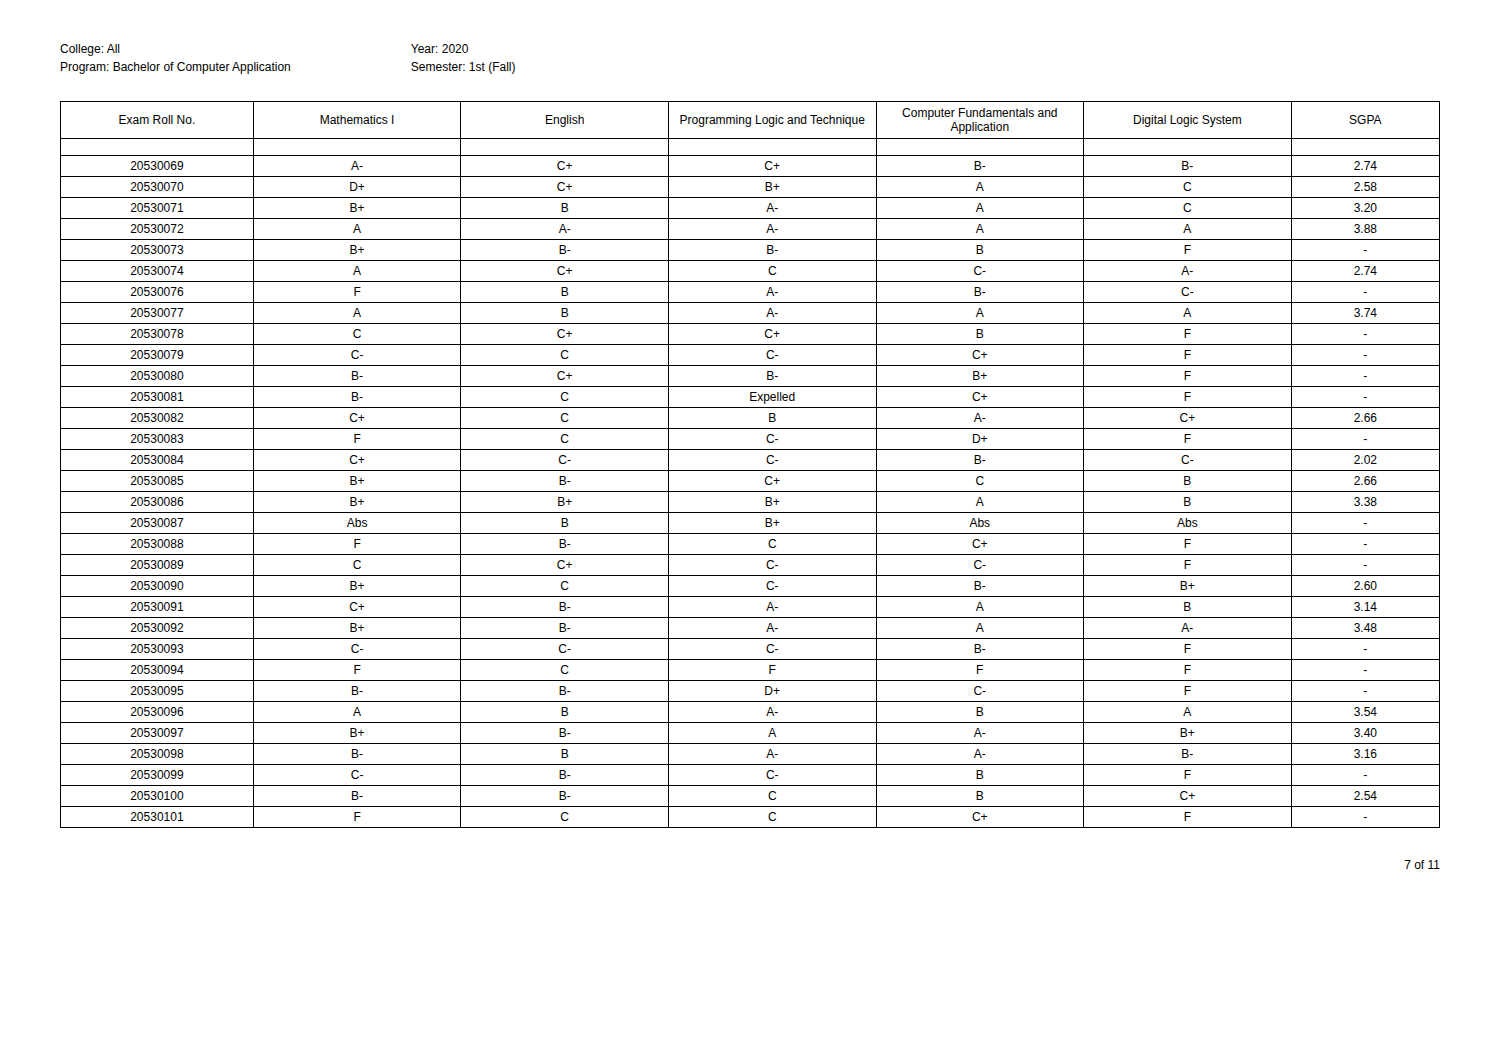College: All
Program: Bachelor of Computer Application
Year: 2020
Semester: 1st (Fall)
| Exam Roll No. | Mathematics I | English | Programming Logic and Technique | Computer Fundamentals and Application | Digital Logic System | SGPA |
| --- | --- | --- | --- | --- | --- | --- |
| 20530069 | A- | C+ | C+ | B- | B- | 2.74 |
| 20530070 | D+ | C+ | B+ | A | C | 2.58 |
| 20530071 | B+ | B | A- | A | C | 3.20 |
| 20530072 | A | A- | A- | A | A | 3.88 |
| 20530073 | B+ | B- | B- | B | F | - |
| 20530074 | A | C+ | C | C- | A- | 2.74 |
| 20530076 | F | B | A- | B- | C- | - |
| 20530077 | A | B | A- | A | A | 3.74 |
| 20530078 | C | C+ | C+ | B | F | - |
| 20530079 | C- | C | C- | C+ | F | - |
| 20530080 | B- | C+ | B- | B+ | F | - |
| 20530081 | B- | C | Expelled | C+ | F | - |
| 20530082 | C+ | C | B | A- | C+ | 2.66 |
| 20530083 | F | C | C- | D+ | F | - |
| 20530084 | C+ | C- | C- | B- | C- | 2.02 |
| 20530085 | B+ | B- | C+ | C | B | 2.66 |
| 20530086 | B+ | B+ | B+ | A | B | 3.38 |
| 20530087 | Abs | B | B+ | Abs | Abs | - |
| 20530088 | F | B- | C | C+ | F | - |
| 20530089 | C | C+ | C- | C- | F | - |
| 20530090 | B+ | C | C- | B- | B+ | 2.60 |
| 20530091 | C+ | B- | A- | A | B | 3.14 |
| 20530092 | B+ | B- | A- | A | A- | 3.48 |
| 20530093 | C- | C- | C- | B- | F | - |
| 20530094 | F | C | F | F | F | - |
| 20530095 | B- | B- | D+ | C- | F | - |
| 20530096 | A | B | A- | B | A | 3.54 |
| 20530097 | B+ | B- | A | A- | B+ | 3.40 |
| 20530098 | B- | B | A- | A- | B- | 3.16 |
| 20530099 | C- | B- | C- | B | F | - |
| 20530100 | B- | B- | C | B | C+ | 2.54 |
| 20530101 | F | C | C | C+ | F | - |
7 of 11